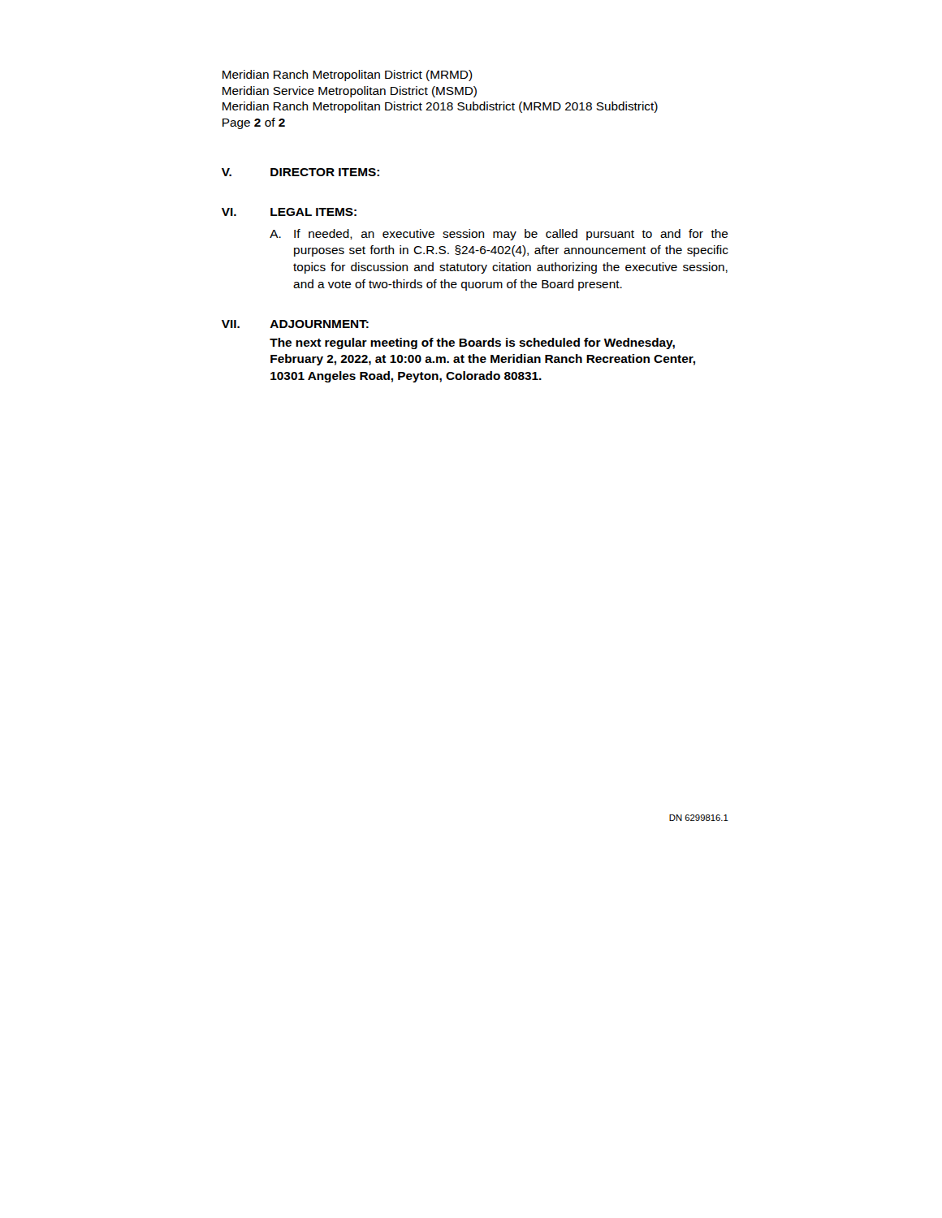Meridian Ranch Metropolitan District (MRMD)
Meridian Service Metropolitan District (MSMD)
Meridian Ranch Metropolitan District 2018 Subdistrict (MRMD 2018 Subdistrict)
Page 2 of 2
V.
DIRECTOR ITEMS:
VI.
LEGAL ITEMS:
A.
If needed, an executive session may be called pursuant to and for the purposes set forth in C.R.S. §24-6-402(4), after announcement of the specific topics for discussion and statutory citation authorizing the executive session, and a vote of two-thirds of the quorum of the Board present.
VII.
ADJOURNMENT:
The next regular meeting of the Boards is scheduled for Wednesday, February 2, 2022, at 10:00 a.m. at the Meridian Ranch Recreation Center, 10301 Angeles Road, Peyton, Colorado 80831.
DN 6299816.1